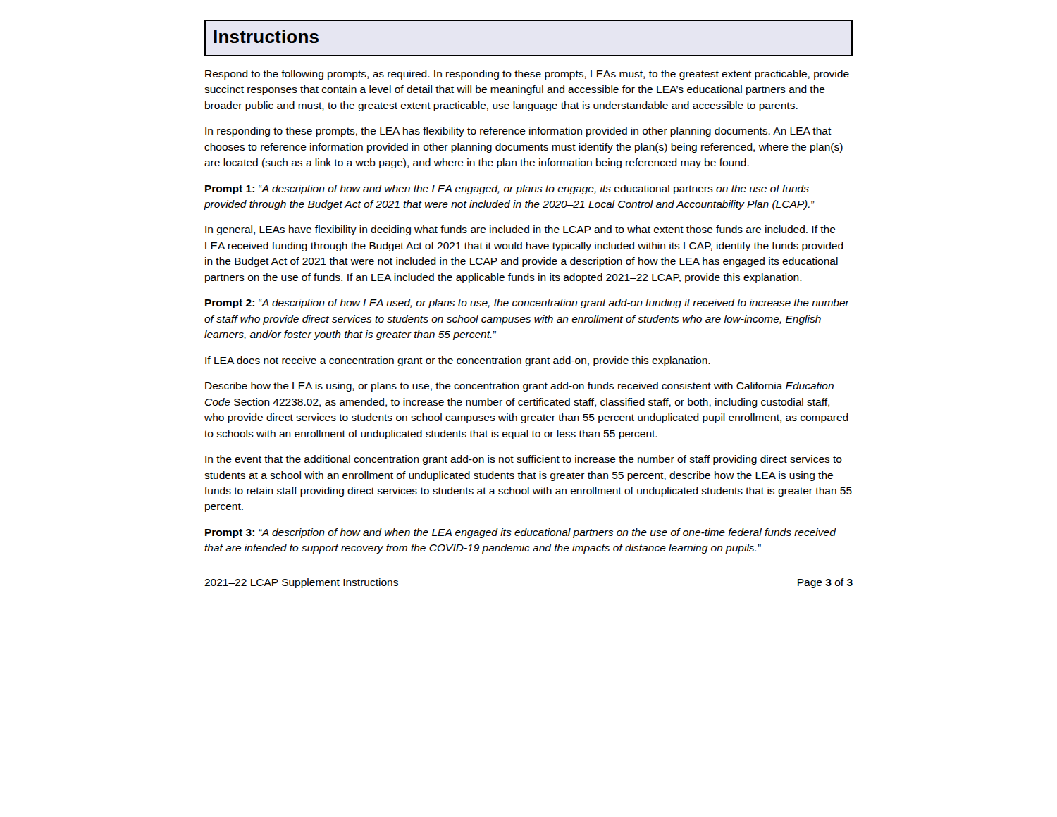Instructions
Respond to the following prompts, as required. In responding to these prompts, LEAs must, to the greatest extent practicable, provide succinct responses that contain a level of detail that will be meaningful and accessible for the LEA’s educational partners and the broader public and must, to the greatest extent practicable, use language that is understandable and accessible to parents.
In responding to these prompts, the LEA has flexibility to reference information provided in other planning documents. An LEA that chooses to reference information provided in other planning documents must identify the plan(s) being referenced, where the plan(s) are located (such as a link to a web page), and where in the plan the information being referenced may be found.
Prompt 1: “A description of how and when the LEA engaged, or plans to engage, its educational partners on the use of funds provided through the Budget Act of 2021 that were not included in the 2020–21 Local Control and Accountability Plan (LCAP).”
In general, LEAs have flexibility in deciding what funds are included in the LCAP and to what extent those funds are included. If the LEA received funding through the Budget Act of 2021 that it would have typically included within its LCAP, identify the funds provided in the Budget Act of 2021 that were not included in the LCAP and provide a description of how the LEA has engaged its educational partners on the use of funds. If an LEA included the applicable funds in its adopted 2021–22 LCAP, provide this explanation.
Prompt 2: “A description of how LEA used, or plans to use, the concentration grant add-on funding it received to increase the number of staff who provide direct services to students on school campuses with an enrollment of students who are low-income, English learners, and/or foster youth that is greater than 55 percent.”
If LEA does not receive a concentration grant or the concentration grant add-on, provide this explanation.
Describe how the LEA is using, or plans to use, the concentration grant add-on funds received consistent with California Education Code Section 42238.02, as amended, to increase the number of certificated staff, classified staff, or both, including custodial staff, who provide direct services to students on school campuses with greater than 55 percent unduplicated pupil enrollment, as compared to schools with an enrollment of unduplicated students that is equal to or less than 55 percent.
In the event that the additional concentration grant add-on is not sufficient to increase the number of staff providing direct services to students at a school with an enrollment of unduplicated students that is greater than 55 percent, describe how the LEA is using the funds to retain staff providing direct services to students at a school with an enrollment of unduplicated students that is greater than 55 percent.
Prompt 3: “A description of how and when the LEA engaged its educational partners on the use of one-time federal funds received that are intended to support recovery from the COVID-19 pandemic and the impacts of distance learning on pupils.”
2021–22 LCAP Supplement Instructions
Page 3 of 3